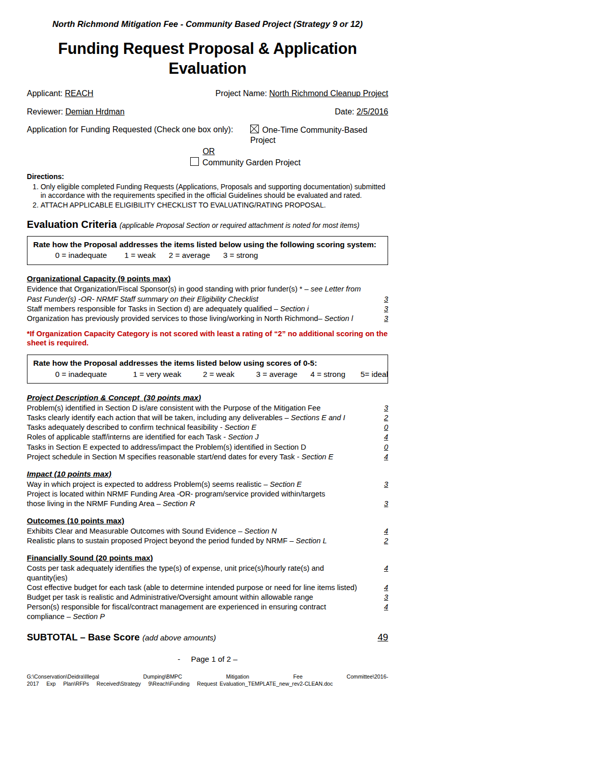North Richmond Mitigation Fee - Community Based Project (Strategy 9 or 12)
Funding Request Proposal & Application Evaluation
Applicant: REACH
Project Name: North Richmond Cleanup Project
Reviewer: Demian Hrdman
Date: 2/5/2016
Application for Funding Requested (Check one box only):
One-Time Community-Based Project
OR
Community Garden Project
Directions:
Only eligible completed Funding Requests (Applications, Proposals and supporting documentation) submitted in accordance with the requirements specified in the official Guidelines should be evaluated and rated.
ATTACH APPLICABLE ELIGIBILITY CHECKLIST TO EVALUATING/RATING PROPOSAL.
Evaluation Criteria (applicable Proposal Section or required attachment is noted for most items)
Rate how the Proposal addresses the items listed below using the following scoring system:
0 = inadequate 1 = weak 2 = average 3 = strong
Organizational Capacity (9 points max)
| Evidence that Organization/Fiscal Sponsor(s) in good standing with prior funder(s) * – see Letter from | |
| Past Funder(s) -OR- NRMF Staff summary on their Eligibility Checklist | 3 |
| Staff members responsible for Tasks in Section d) are adequately qualified – Section i | 3 |
| Organization has previously provided services to those living/working in North Richmond– Section l | 3 |
*If Organization Capacity Category is not scored with least a rating of “2” no additional scoring on the sheet is required.
Rate how the Proposal addresses the items listed below using scores of 0-5:
0 = inadequate 1 = very weak 2 = weak 3 = average 4 = strong 5= ideal
Project Description & Concept (30 points max)
| Problem(s) identified in Section D is/are consistent with the Purpose of the Mitigation Fee | 3 |
| Tasks clearly identify each action that will be taken, including any deliverables – Sections E and I | 2 |
| Tasks adequately described to confirm technical feasibility - Section E | 0 |
| Roles of applicable staff/interns are identified for each Task - Section J | 4 |
| Tasks in Section E expected to address/impact the Problem(s) identified in Section D | 0 |
| Project schedule in Section M specifies reasonable start/end dates for every Task - Section E | 4 |
Impact (10 points max)
| Way in which project is expected to address Problem(s) seems realistic – Section E | 3 |
| Project is located within NRMF Funding Area -OR- program/service provided within/targets | |
| those living in the NRMF Funding Area – Section R | 3 |
Outcomes (10 points max)
| Exhibits Clear and Measurable Outcomes with Sound Evidence – Section N | 4 |
| Realistic plans to sustain proposed Project beyond the period funded by NRMF – Section L | 2 |
Financially Sound (20 points max)
| Costs per task adequately identifies the type(s) of expense, unit price(s)/hourly rate(s) and quantity(ies) | 4 |
| Cost effective budget for each task (able to determine intended purpose or need for line items listed) | 4 |
| Budget per task is realistic and Administrative/Oversight amount within allowable range | 3 |
| Person(s) responsible for fiscal/contract management are experienced in ensuring contract compliance – Section P | 4 |
SUBTOTAL – Base Score (add above amounts)
49
- Page 1 of 2 –
G:\Conservation\Deidra\Illegal Dumping\BMPC Mitigation Fee Committee\2016-2017 Exp Plan\RFPs Received\Strategy 9\Reach\Funding Request Evaluation_TEMPLATE_new_rev2-CLEAN.doc